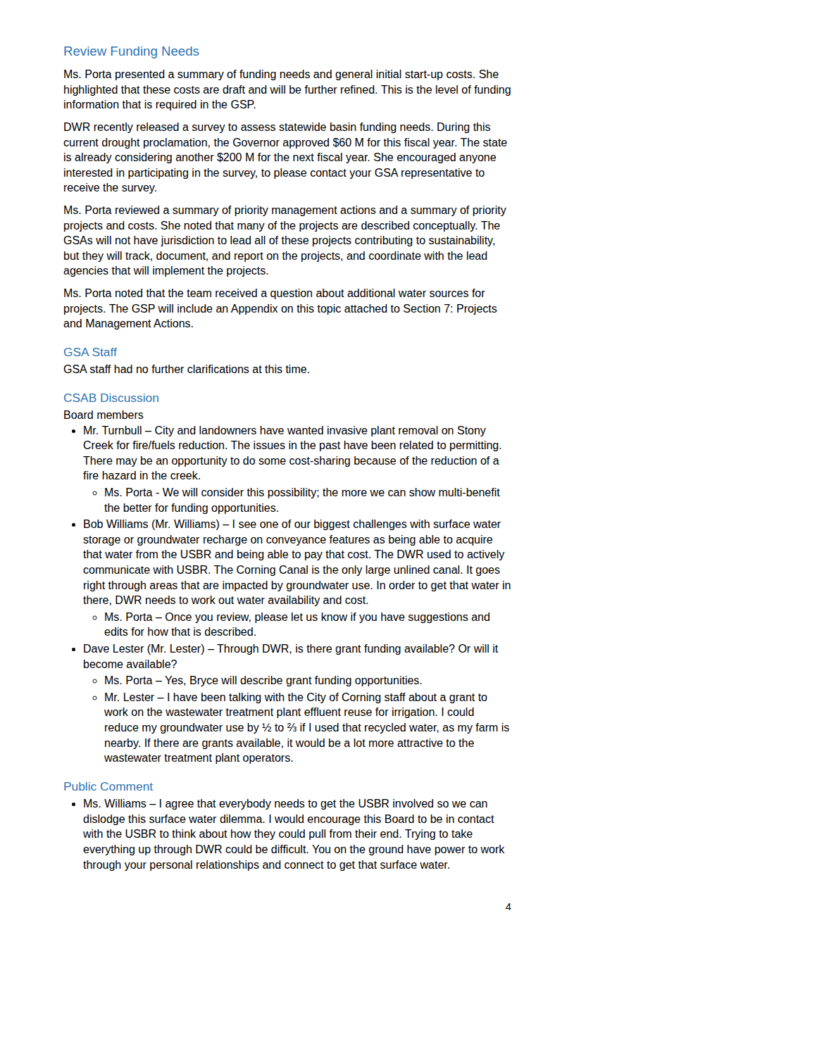Review Funding Needs
Ms. Porta presented a summary of funding needs and general initial start-up costs. She highlighted that these costs are draft and will be further refined. This is the level of funding information that is required in the GSP.
DWR recently released a survey to assess statewide basin funding needs. During this current drought proclamation, the Governor approved $60 M for this fiscal year. The state is already considering another $200 M for the next fiscal year. She encouraged anyone interested in participating in the survey, to please contact your GSA representative to receive the survey.
Ms. Porta reviewed a summary of priority management actions and a summary of priority projects and costs. She noted that many of the projects are described conceptually. The GSAs will not have jurisdiction to lead all of these projects contributing to sustainability, but they will track, document, and report on the projects, and coordinate with the lead agencies that will implement the projects.
Ms. Porta noted that the team received a question about additional water sources for projects. The GSP will include an Appendix on this topic attached to Section 7: Projects and Management Actions.
GSA Staff
GSA staff had no further clarifications at this time.
CSAB Discussion
Board members
Mr. Turnbull – City and landowners have wanted invasive plant removal on Stony Creek for fire/fuels reduction. The issues in the past have been related to permitting. There may be an opportunity to do some cost-sharing because of the reduction of a fire hazard in the creek.
Ms. Porta - We will consider this possibility; the more we can show multi-benefit the better for funding opportunities.
Bob Williams (Mr. Williams) – I see one of our biggest challenges with surface water storage or groundwater recharge on conveyance features as being able to acquire that water from the USBR and being able to pay that cost. The DWR used to actively communicate with USBR. The Corning Canal is the only large unlined canal. It goes right through areas that are impacted by groundwater use. In order to get that water in there, DWR needs to work out water availability and cost.
Ms. Porta – Once you review, please let us know if you have suggestions and edits for how that is described.
Dave Lester (Mr. Lester) – Through DWR, is there grant funding available? Or will it become available?
Ms. Porta – Yes, Bryce will describe grant funding opportunities.
Mr. Lester – I have been talking with the City of Corning staff about a grant to work on the wastewater treatment plant effluent reuse for irrigation. I could reduce my groundwater use by ½ to ⅔ if I used that recycled water, as my farm is nearby. If there are grants available, it would be a lot more attractive to the wastewater treatment plant operators.
Public Comment
Ms. Williams – I agree that everybody needs to get the USBR involved so we can dislodge this surface water dilemma. I would encourage this Board to be in contact with the USBR to think about how they could pull from their end. Trying to take everything up through DWR could be difficult. You on the ground have power to work through your personal relationships and connect to get that surface water.
4